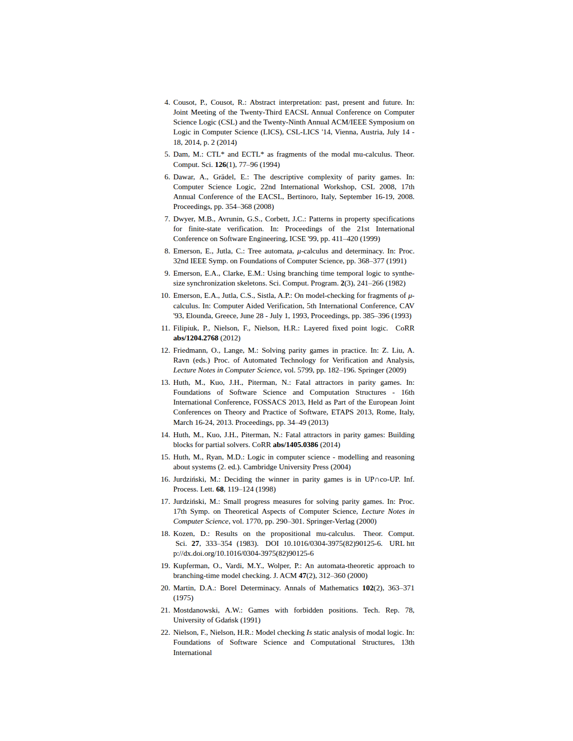4. Cousot, P., Cousot, R.: Abstract interpretation: past, present and future. In: Joint Meeting of the Twenty-Third EACSL Annual Conference on Computer Science Logic (CSL) and the Twenty-Ninth Annual ACM/IEEE Symposium on Logic in Computer Science (LICS), CSL-LICS '14, Vienna, Austria, July 14 - 18, 2014, p. 2 (2014)
5. Dam, M.: CTL* and ECTL* as fragments of the modal mu-calculus. Theor. Comput. Sci. 126(1), 77–96 (1994)
6. Dawar, A., Grädel, E.: The descriptive complexity of parity games. In: Computer Science Logic, 22nd International Workshop, CSL 2008, 17th Annual Conference of the EACSL, Bertinoro, Italy, September 16-19, 2008. Proceedings, pp. 354–368 (2008)
7. Dwyer, M.B., Avrunin, G.S., Corbett, J.C.: Patterns in property specifications for finite-state verification. In: Proceedings of the 21st International Conference on Software Engineering, ICSE '99, pp. 411–420 (1999)
8. Emerson, E., Jutla, C.: Tree automata, μ-calculus and determinacy. In: Proc. 32nd IEEE Symp. on Foundations of Computer Science, pp. 368–377 (1991)
9. Emerson, E.A., Clarke, E.M.: Using branching time temporal logic to synthesize synchronization skeletons. Sci. Comput. Program. 2(3), 241–266 (1982)
10. Emerson, E.A., Jutla, C.S., Sistla, A.P.: On model-checking for fragments of μ-calculus. In: Computer Aided Verification, 5th International Conference, CAV '93, Elounda, Greece, June 28 - July 1, 1993, Proceedings, pp. 385–396 (1993)
11. Filipiuk, P., Nielson, F., Nielson, H.R.: Layered fixed point logic. CoRR abs/1204.2768 (2012)
12. Friedmann, O., Lange, M.: Solving parity games in practice. In: Z. Liu, A. Ravn (eds.) Proc. of Automated Technology for Verification and Analysis, Lecture Notes in Computer Science, vol. 5799, pp. 182–196. Springer (2009)
13. Huth, M., Kuo, J.H., Piterman, N.: Fatal attractors in parity games. In: Foundations of Software Science and Computation Structures - 16th International Conference, FOSSACS 2013, Held as Part of the European Joint Conferences on Theory and Practice of Software, ETAPS 2013, Rome, Italy, March 16-24, 2013. Proceedings, pp. 34–49 (2013)
14. Huth, M., Kuo, J.H., Piterman, N.: Fatal attractors in parity games: Building blocks for partial solvers. CoRR abs/1405.0386 (2014)
15. Huth, M., Ryan, M.D.: Logic in computer science - modelling and reasoning about systems (2. ed.). Cambridge University Press (2004)
16. Jurdziński, M.: Deciding the winner in parity games is in UP∩co-UP. Inf. Process. Lett. 68, 119–124 (1998)
17. Jurdziński, M.: Small progress measures for solving parity games. In: Proc. 17th Symp. on Theoretical Aspects of Computer Science, Lecture Notes in Computer Science, vol. 1770, pp. 290–301. Springer-Verlag (2000)
18. Kozen, D.: Results on the propositional mu-calculus. Theor. Comput. Sci. 27, 333–354 (1983). DOI 10.1016/0304-3975(82)90125-6. URL http://dx.doi.org/10.1016/0304-3975(82)90125-6
19. Kupferman, O., Vardi, M.Y., Wolper, P.: An automata-theoretic approach to branching-time model checking. J. ACM 47(2), 312–360 (2000)
20. Martin, D.A.: Borel Determinacy. Annals of Mathematics 102(2), 363–371 (1975)
21. Mostdanowski, A.W.: Games with forbidden positions. Tech. Rep. 78, University of Gdańsk (1991)
22. Nielson, F., Nielson, H.R.: Model checking Is static analysis of modal logic. In: Foundations of Software Science and Computational Structures, 13th International